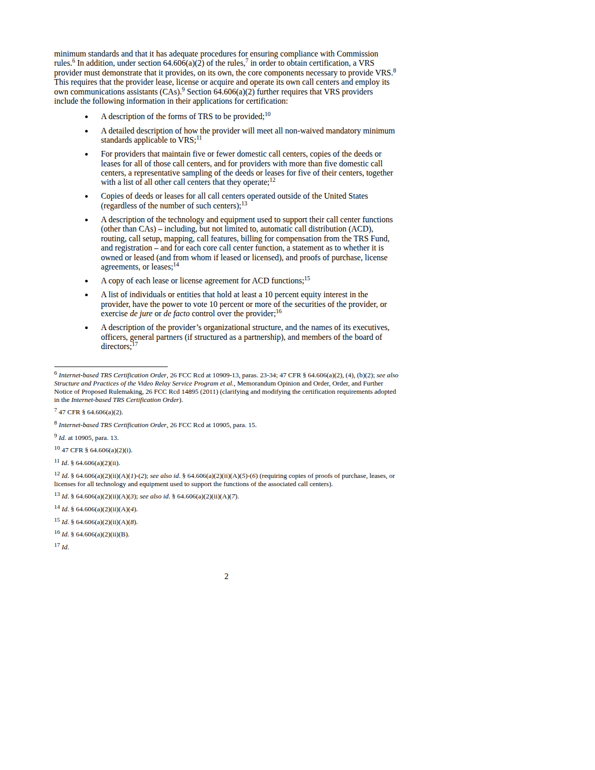minimum standards and that it has adequate procedures for ensuring compliance with Commission rules.6 In addition, under section 64.606(a)(2) of the rules,7 in order to obtain certification, a VRS provider must demonstrate that it provides, on its own, the core components necessary to provide VRS.8 This requires that the provider lease, license or acquire and operate its own call centers and employ its own communications assistants (CAs).9 Section 64.606(a)(2) further requires that VRS providers include the following information in their applications for certification:
A description of the forms of TRS to be provided;10
A detailed description of how the provider will meet all non-waived mandatory minimum standards applicable to VRS;11
For providers that maintain five or fewer domestic call centers, copies of the deeds or leases for all of those call centers, and for providers with more than five domestic call centers, a representative sampling of the deeds or leases for five of their centers, together with a list of all other call centers that they operate;12
Copies of deeds or leases for all call centers operated outside of the United States (regardless of the number of such centers);13
A description of the technology and equipment used to support their call center functions (other than CAs) – including, but not limited to, automatic call distribution (ACD), routing, call setup, mapping, call features, billing for compensation from the TRS Fund, and registration – and for each core call center function, a statement as to whether it is owned or leased (and from whom if leased or licensed), and proofs of purchase, license agreements, or leases;14
A copy of each lease or license agreement for ACD functions;15
A list of individuals or entities that hold at least a 10 percent equity interest in the provider, have the power to vote 10 percent or more of the securities of the provider, or exercise de jure or de facto control over the provider;16
A description of the provider’s organizational structure, and the names of its executives, officers, general partners (if structured as a partnership), and members of the board of directors;17
6 Internet-based TRS Certification Order, 26 FCC Rcd at 10909-13, paras. 23-34; 47 CFR § 64.606(a)(2), (4), (b)(2); see also Structure and Practices of the Video Relay Service Program et al., Memorandum Opinion and Order, Order, and Further Notice of Proposed Rulemaking, 26 FCC Rcd 14895 (2011) (clarifying and modifying the certification requirements adopted in the Internet-based TRS Certification Order).
7 47 CFR § 64.606(a)(2).
8 Internet-based TRS Certification Order, 26 FCC Rcd at 10905, para. 15.
9 Id. at 10905, para. 13.
10 47 CFR § 64.606(a)(2)(i).
11 Id. § 64.606(a)(2)(ii).
12 Id. § 64.606(a)(2)(ii)(A)(1)-(2); see also id. § 64.606(a)(2)(ii)(A)(5)-(6) (requiring copies of proofs of purchase, leases, or licenses for all technology and equipment used to support the functions of the associated call centers).
13 Id. § 64.606(a)(2)(ii)(A)(3); see also id. § 64.606(a)(2)(ii)(A)(7).
14 Id. § 64.606(a)(2)(ii)(A)(4).
15 Id. § 64.606(a)(2)(ii)(A)(8).
16 Id. § 64.606(a)(2)(ii)(B).
17 Id.
2